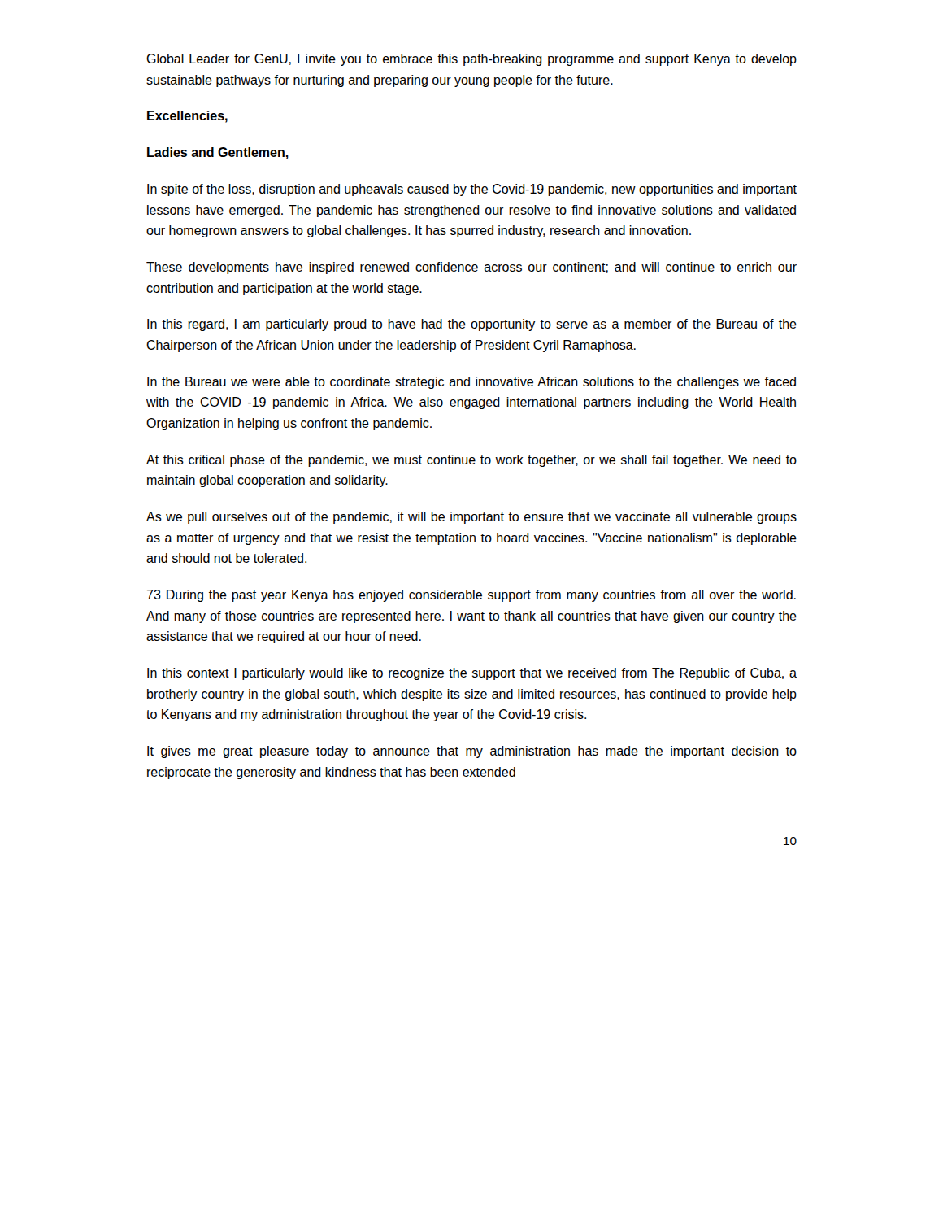Global Leader for GenU, I invite you to embrace this path-breaking programme and support Kenya to develop sustainable pathways for nurturing and preparing our young people for the future.
Excellencies,
Ladies and Gentlemen,
In spite of the loss, disruption and upheavals caused by the Covid-19 pandemic, new opportunities and important lessons have emerged. The pandemic has strengthened our resolve to find innovative solutions and validated our homegrown answers to global challenges. It has spurred industry, research and innovation.
These developments have inspired renewed confidence across our continent; and will continue to enrich our contribution and participation at the world stage.
In this regard, I am particularly proud to have had the opportunity to serve as a member of the Bureau of the Chairperson of the African Union under the leadership of President Cyril Ramaphosa.
In the Bureau we were able to coordinate strategic and innovative African solutions to the challenges we faced with the COVID -19 pandemic in Africa. We also engaged international partners including the World Health Organization in helping us confront the pandemic.
At this critical phase of the pandemic, we must continue to work together, or we shall fail together. We need to maintain global cooperation and solidarity.
As we pull ourselves out of the pandemic, it will be important to ensure that we vaccinate all vulnerable groups as a matter of urgency and that we resist the temptation to hoard vaccines. "Vaccine nationalism" is deplorable and should not be tolerated.
73 During the past year Kenya has enjoyed considerable support from many countries from all over the world. And many of those countries are represented here. I want to thank all countries that have given our country the assistance that we required at our hour of need.
In this context I particularly would like to recognize the support that we received from The Republic of Cuba, a brotherly country in the global south, which despite its size and limited resources, has continued to provide help to Kenyans and my administration throughout the year of the Covid-19 crisis.
It gives me great pleasure today to announce that my administration has made the important decision to reciprocate the generosity and kindness that has been extended
10